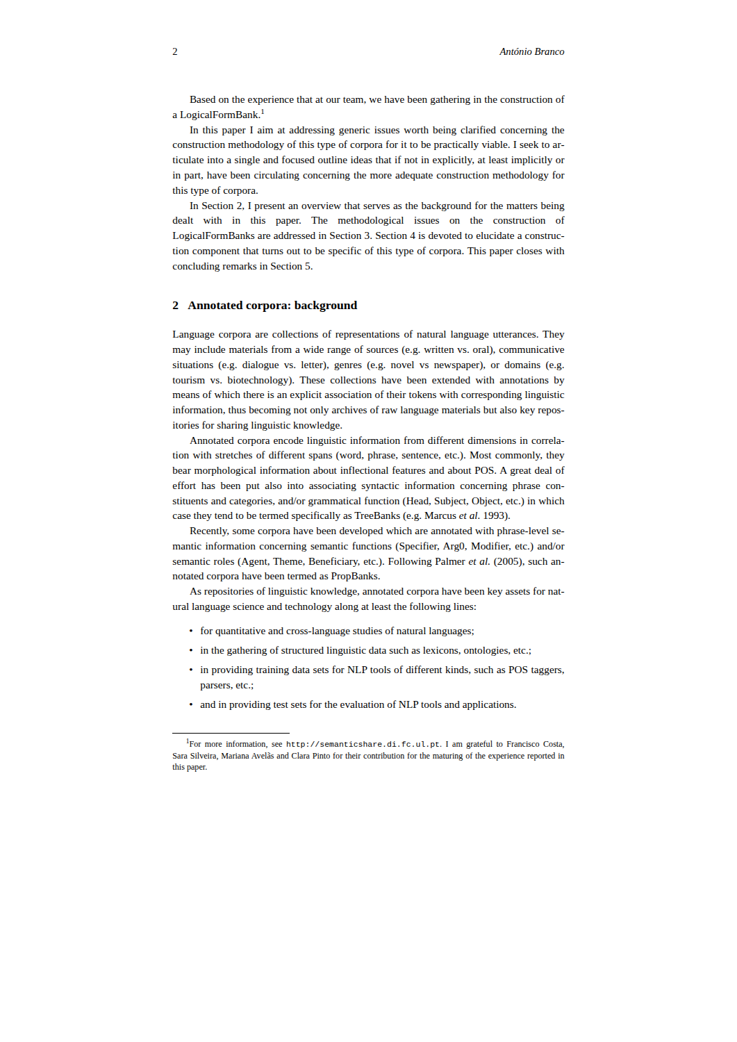2 António Branco
Based on the experience that at our team, we have been gathering in the construction of a LogicalFormBank.1
In this paper I aim at addressing generic issues worth being clarified concerning the construction methodology of this type of corpora for it to be practically viable. I seek to articulate into a single and focused outline ideas that if not in explicitly, at least implicitly or in part, have been circulating concerning the more adequate construction methodology for this type of corpora.
In Section 2, I present an overview that serves as the background for the matters being dealt with in this paper. The methodological issues on the construction of LogicalFormBanks are addressed in Section 3. Section 4 is devoted to elucidate a construction component that turns out to be specific of this type of corpora. This paper closes with concluding remarks in Section 5.
2 Annotated corpora: background
Language corpora are collections of representations of natural language utterances. They may include materials from a wide range of sources (e.g. written vs. oral), communicative situations (e.g. dialogue vs. letter), genres (e.g. novel vs newspaper), or domains (e.g. tourism vs. biotechnology). These collections have been extended with annotations by means of which there is an explicit association of their tokens with corresponding linguistic information, thus becoming not only archives of raw language materials but also key repositories for sharing linguistic knowledge.
Annotated corpora encode linguistic information from different dimensions in correlation with stretches of different spans (word, phrase, sentence, etc.). Most commonly, they bear morphological information about inflectional features and about POS. A great deal of effort has been put also into associating syntactic information concerning phrase constituents and categories, and/or grammatical function (Head, Subject, Object, etc.) in which case they tend to be termed specifically as TreeBanks (e.g. Marcus et al. 1993).
Recently, some corpora have been developed which are annotated with phrase-level semantic information concerning semantic functions (Specifier, Arg0, Modifier, etc.) and/or semantic roles (Agent, Theme, Beneficiary, etc.). Following Palmer et al. (2005), such annotated corpora have been termed as PropBanks.
As repositories of linguistic knowledge, annotated corpora have been key assets for natural language science and technology along at least the following lines:
for quantitative and cross-language studies of natural languages;
in the gathering of structured linguistic data such as lexicons, ontologies, etc.;
in providing training data sets for NLP tools of different kinds, such as POS taggers, parsers, etc.;
and in providing test sets for the evaluation of NLP tools and applications.
1For more information, see http://semanticshare.di.fc.ul.pt. I am grateful to Francisco Costa, Sara Silveira, Mariana Avelãs and Clara Pinto for their contribution for the maturing of the experience reported in this paper.